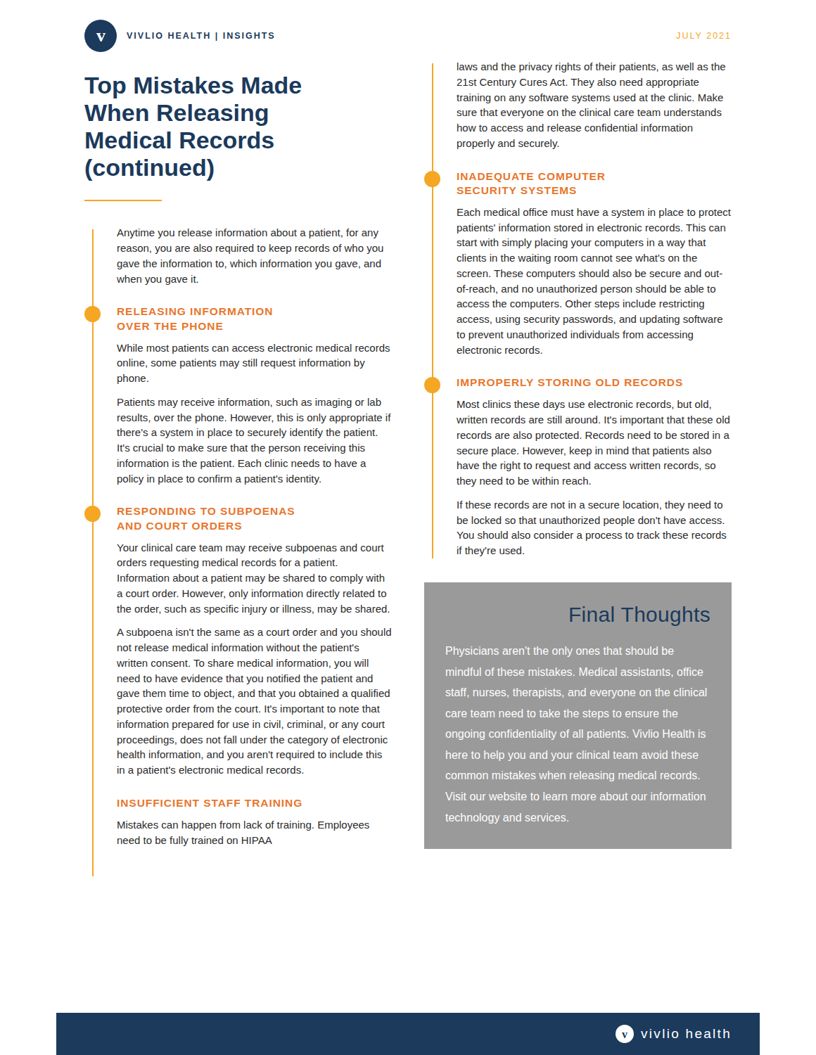v
Vivlio Health | Insights
July 2021
Top Mistakes Made When Releasing Medical Records (continued)
Anytime you release information about a patient, for any reason, you are also required to keep records of who you gave the information to, which information you gave, and when you gave it.
Releasing Information
Over the Phone
While most patients can access electronic medical records online, some patients may still request information by phone.
Patients may receive information, such as imaging or lab results, over the phone. However, this is only appropriate if there's a system in place to securely identify the patient. It's crucial to make sure that the person receiving this information is the patient. Each clinic needs to have a policy in place to confirm a patient's identity.
Responding to Subpoenas
and Court Orders
Your clinical care team may receive subpoenas and court orders requesting medical records for a patient. Information about a patient may be shared to comply with a court order. However, only information directly related to the order, such as specific injury or illness, may be shared.
A subpoena isn't the same as a court order and you should not release medical information without the patient's written consent. To share medical information, you will need to have evidence that you notified the patient and gave them time to object, and that you obtained a qualified protective order from the court. It's important to note that information prepared for use in civil, criminal, or any court proceedings, does not fall under the category of electronic health information, and you aren't required to include this in a patient's electronic medical records.
Insufficient Staff Training
Mistakes can happen from lack of training. Employees need to be fully trained on HIPAA
laws and the privacy rights of their patients, as well as the 21st Century Cures Act. They also need appropriate training on any software systems used at the clinic. Make sure that everyone on the clinical care team understands how to access and release confidential information properly and securely.
Inadequate Computer
Security Systems
Each medical office must have a system in place to protect patients' information stored in electronic records. This can start with simply placing your computers in a way that clients in the waiting room cannot see what's on the screen. These computers should also be secure and out-of-reach, and no unauthorized person should be able to access the computers. Other steps include restricting access, using security passwords, and updating software to prevent unauthorized individuals from accessing electronic records.
Improperly Storing Old Records
Most clinics these days use electronic records, but old, written records are still around. It's important that these old records are also protected. Records need to be stored in a secure place. However, keep in mind that patients also have the right to request and access written records, so they need to be within reach.
If these records are not in a secure location, they need to be locked so that unauthorized people don't have access. You should also consider a process to track these records if they're used.
Final Thoughts
Physicians aren't the only ones that should be mindful of these mistakes. Medical assistants, office staff, nurses, therapists, and everyone on the clinical care team need to take the steps to ensure the ongoing confidentiality of all patients. Vivlio Health is here to help you and your clinical team avoid these common mistakes when releasing medical records. Visit our website to learn more about our information technology and services.
v
vivlio health